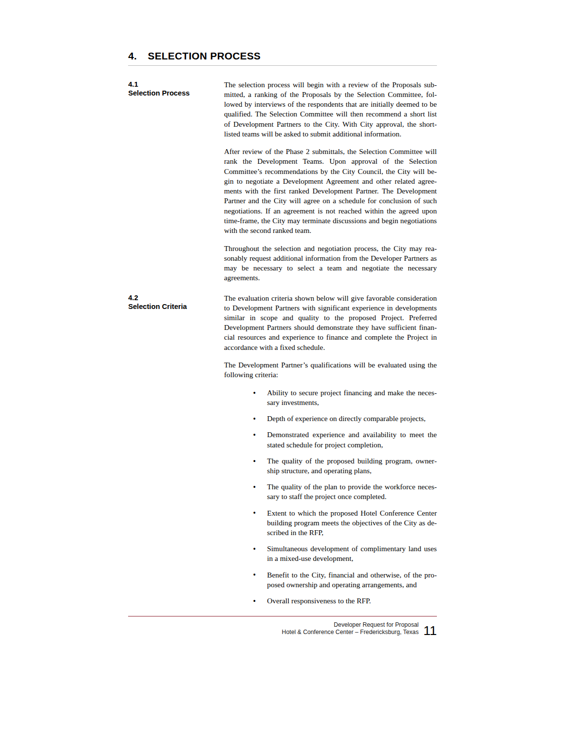4. SELECTION PROCESS
4.1
Selection Process
The selection process will begin with a review of the Proposals submitted, a ranking of the Proposals by the Selection Committee, followed by interviews of the respondents that are initially deemed to be qualified. The Selection Committee will then recommend a short list of Development Partners to the City. With City approval, the short-listed teams will be asked to submit additional information.
After review of the Phase 2 submittals, the Selection Committee will rank the Development Teams. Upon approval of the Selection Committee’s recommendations by the City Council, the City will begin to negotiate a Development Agreement and other related agreements with the first ranked Development Partner. The Development Partner and the City will agree on a schedule for conclusion of such negotiations. If an agreement is not reached within the agreed upon time-frame, the City may terminate discussions and begin negotiations with the second ranked team.
Throughout the selection and negotiation process, the City may reasonably request additional information from the Developer Partners as may be necessary to select a team and negotiate the necessary agreements.
4.2
Selection Criteria
The evaluation criteria shown below will give favorable consideration to Development Partners with significant experience in developments similar in scope and quality to the proposed Project. Preferred Development Partners should demonstrate they have sufficient financial resources and experience to finance and complete the Project in accordance with a fixed schedule.
The Development Partner’s qualifications will be evaluated using the following criteria:
Ability to secure project financing and make the necessary investments,
Depth of experience on directly comparable projects,
Demonstrated experience and availability to meet the stated schedule for project completion,
The quality of the proposed building program, ownership structure, and operating plans,
The quality of the plan to provide the workforce necessary to staff the project once completed.
Extent to which the proposed Hotel Conference Center building program meets the objectives of the City as described in the RFP,
Simultaneous development of complimentary land uses in a mixed-use development,
Benefit to the City, financial and otherwise, of the proposed ownership and operating arrangements, and
Overall responsiveness to the RFP.
Developer Request for Proposal
Hotel & Conference Center – Fredericksburg, Texas
11